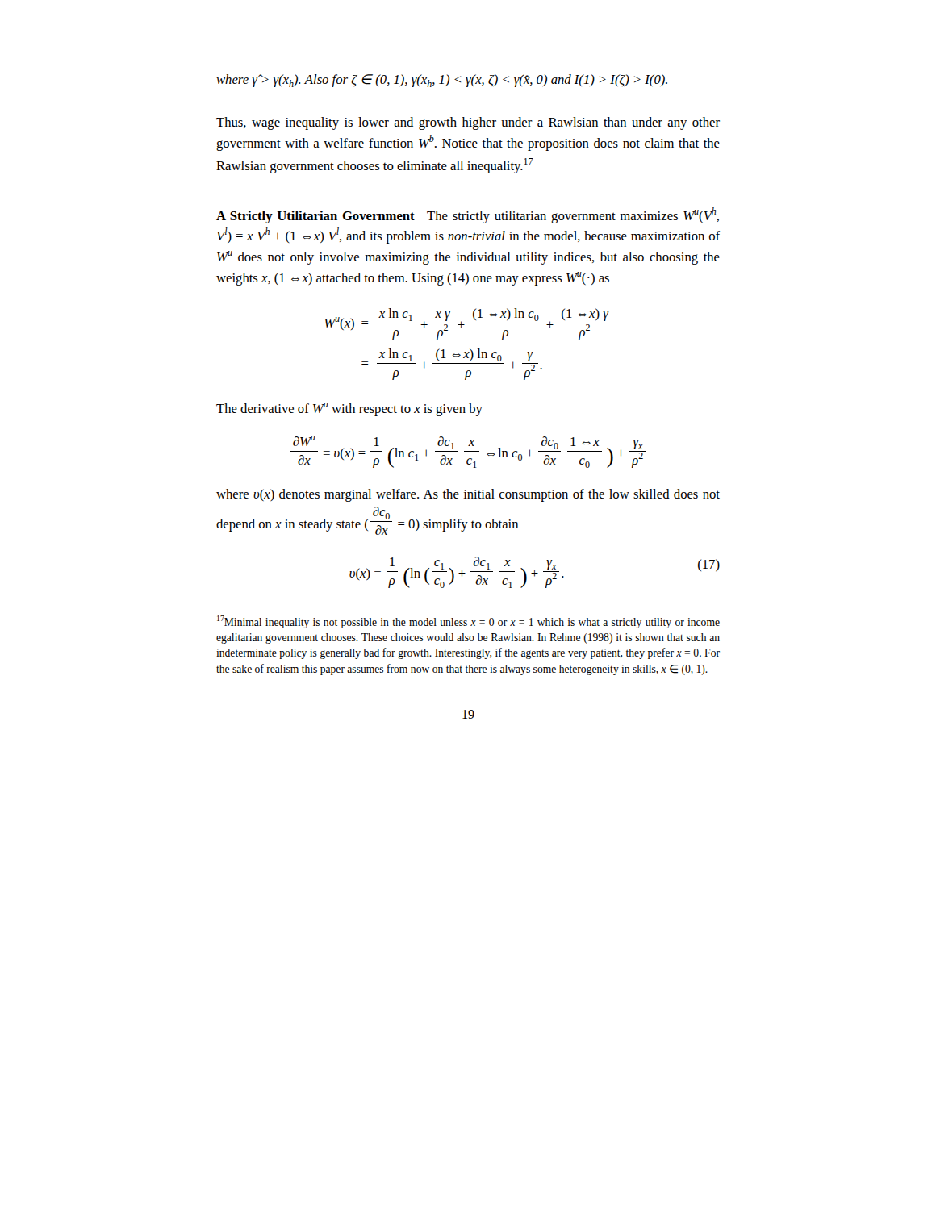where γ̂ > γ(xh). Also for ζ ∈ (0, 1), γ(xh, 1) < γ(x, ζ) < γ(x̂, 0) and I(1) > I(ζ) > I(0).
Thus, wage inequality is lower and growth higher under a Rawlsian than under any other government with a welfare function Wb. Notice that the proposition does not claim that the Rawlsian government chooses to eliminate all inequality.17
A Strictly Utilitarian Government The strictly utilitarian government maximizes Wu(Vh, Vl) = x Vh + (1 ⇔x) Vl, and its problem is non-trivial in the model, because maximization of Wu does not only involve maximizing the individual utility indices, but also choosing the weights x, (1 ⇔x) attached to them. Using (14) one may express Wu(·) as
| W u ( x ) | = | x ln c 1 ρ + x γ ρ 2 + (1 ⇔ x ) ln c 0 ρ + (1 ⇔ x ) γ ρ 2 |
| | = | x ln c 1 ρ + (1 ⇔ x ) ln c 0 ρ + γ ρ 2 . |
The derivative of Wu with respect to x is given by
∂Wu∂x ≡ υ(x) = 1 ρ (ln c1 + ∂c1∂x xc1 ⇔ln c0 + ∂c0∂x 1 ⇔x c0 ) + γx ρ2
where υ(x) denotes marginal welfare. As the initial consumption of the low skilled does not depend on x in steady state (∂c0∂x = 0) simplify to obtain
(17) υ(x) = 1 ρ (ln (c1 c0) + ∂c1∂x xc1 ) + γx ρ2.
17 Minimal inequality is not possible in the model unless x = 0 or x = 1 which is what a strictly utility or income egalitarian government chooses. These choices would also be Rawlsian. In Rehme (1998) it is shown that such an indeterminate policy is generally bad for growth. Interestingly, if the agents are very patient, they prefer x = 0. For the sake of realism this paper assumes from now on that there is always some heterogeneity in skills, x ∈ (0, 1).
19